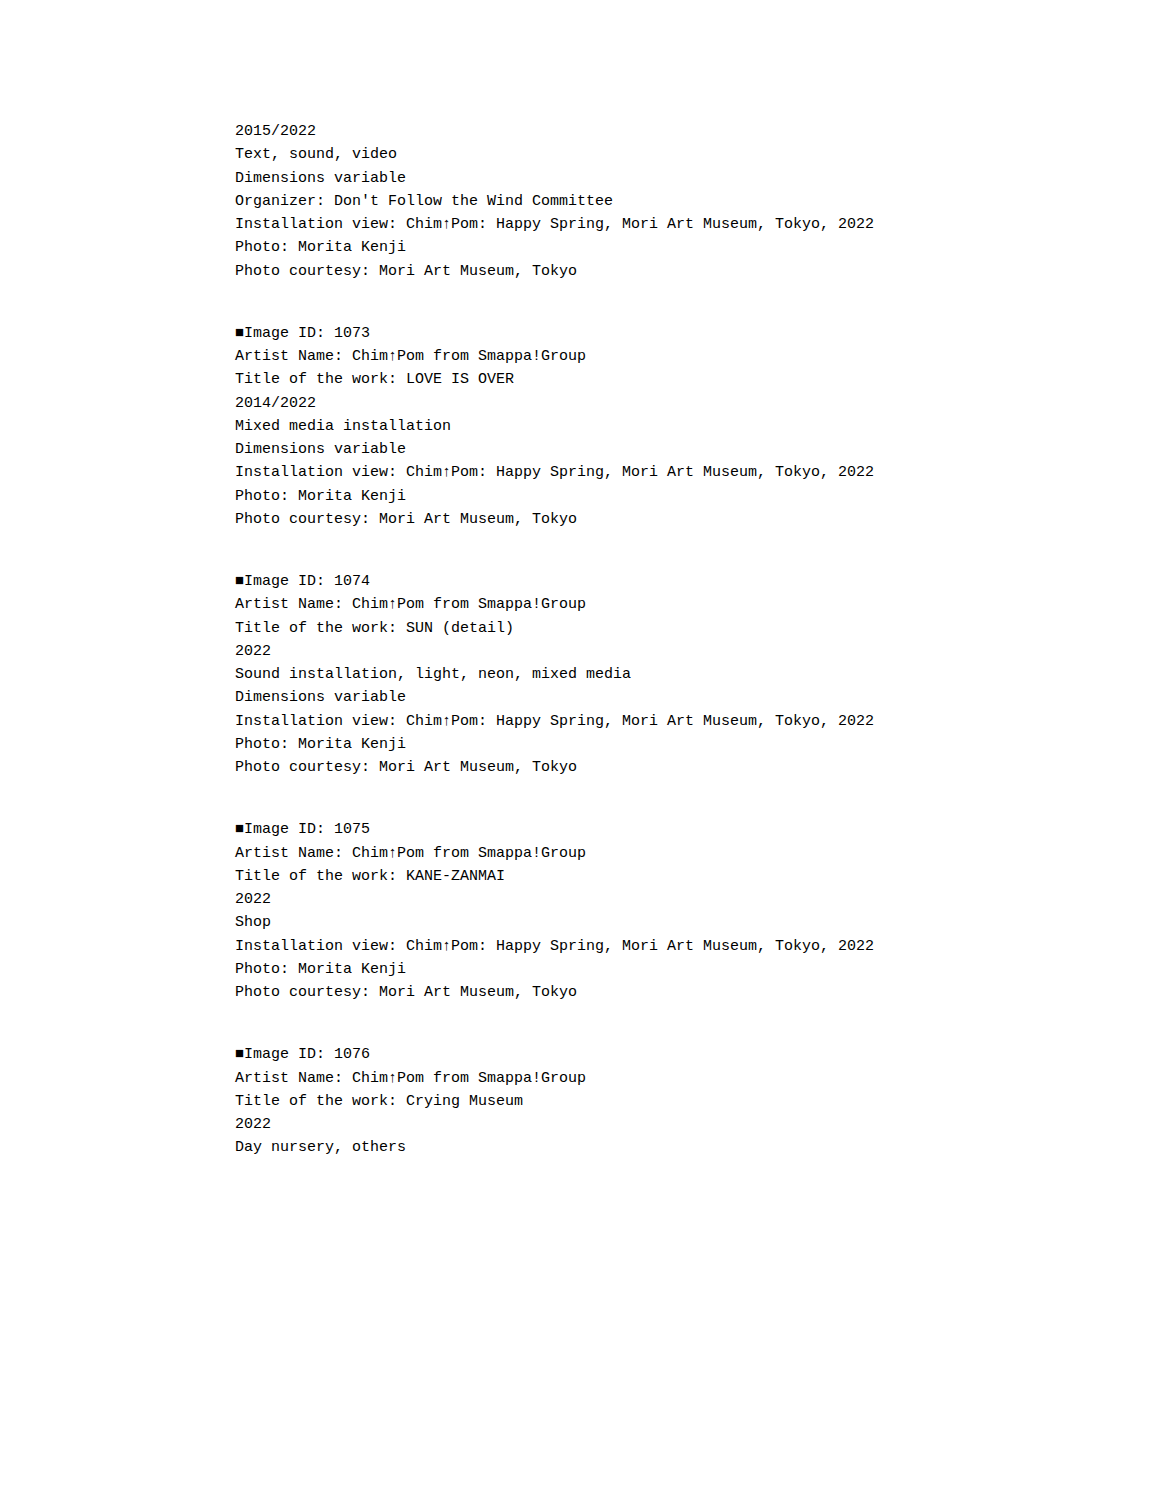2015/2022 Text, sound, video Dimensions variable Organizer: Don't Follow the Wind Committee Installation view: Chim↑Pom: Happy Spring, Mori Art Museum, Tokyo, 2022 Photo: Morita Kenji Photo courtesy: Mori Art Museum, Tokyo
■Image ID: 1073 Artist Name: Chim↑Pom from Smappa!Group Title of the work: LOVE IS OVER 2014/2022 Mixed media installation Dimensions variable Installation view: Chim↑Pom: Happy Spring, Mori Art Museum, Tokyo, 2022 Photo: Morita Kenji Photo courtesy: Mori Art Museum, Tokyo
■Image ID: 1074 Artist Name: Chim↑Pom from Smappa!Group Title of the work: SUN (detail) 2022 Sound installation, light, neon, mixed media Dimensions variable Installation view: Chim↑Pom: Happy Spring, Mori Art Museum, Tokyo, 2022 Photo: Morita Kenji Photo courtesy: Mori Art Museum, Tokyo
■Image ID: 1075 Artist Name: Chim↑Pom from Smappa!Group Title of the work: KANE-ZANMAI 2022 Shop Installation view: Chim↑Pom: Happy Spring, Mori Art Museum, Tokyo, 2022 Photo: Morita Kenji Photo courtesy: Mori Art Museum, Tokyo
■Image ID: 1076 Artist Name: Chim↑Pom from Smappa!Group Title of the work: Crying Museum 2022 Day nursery, others